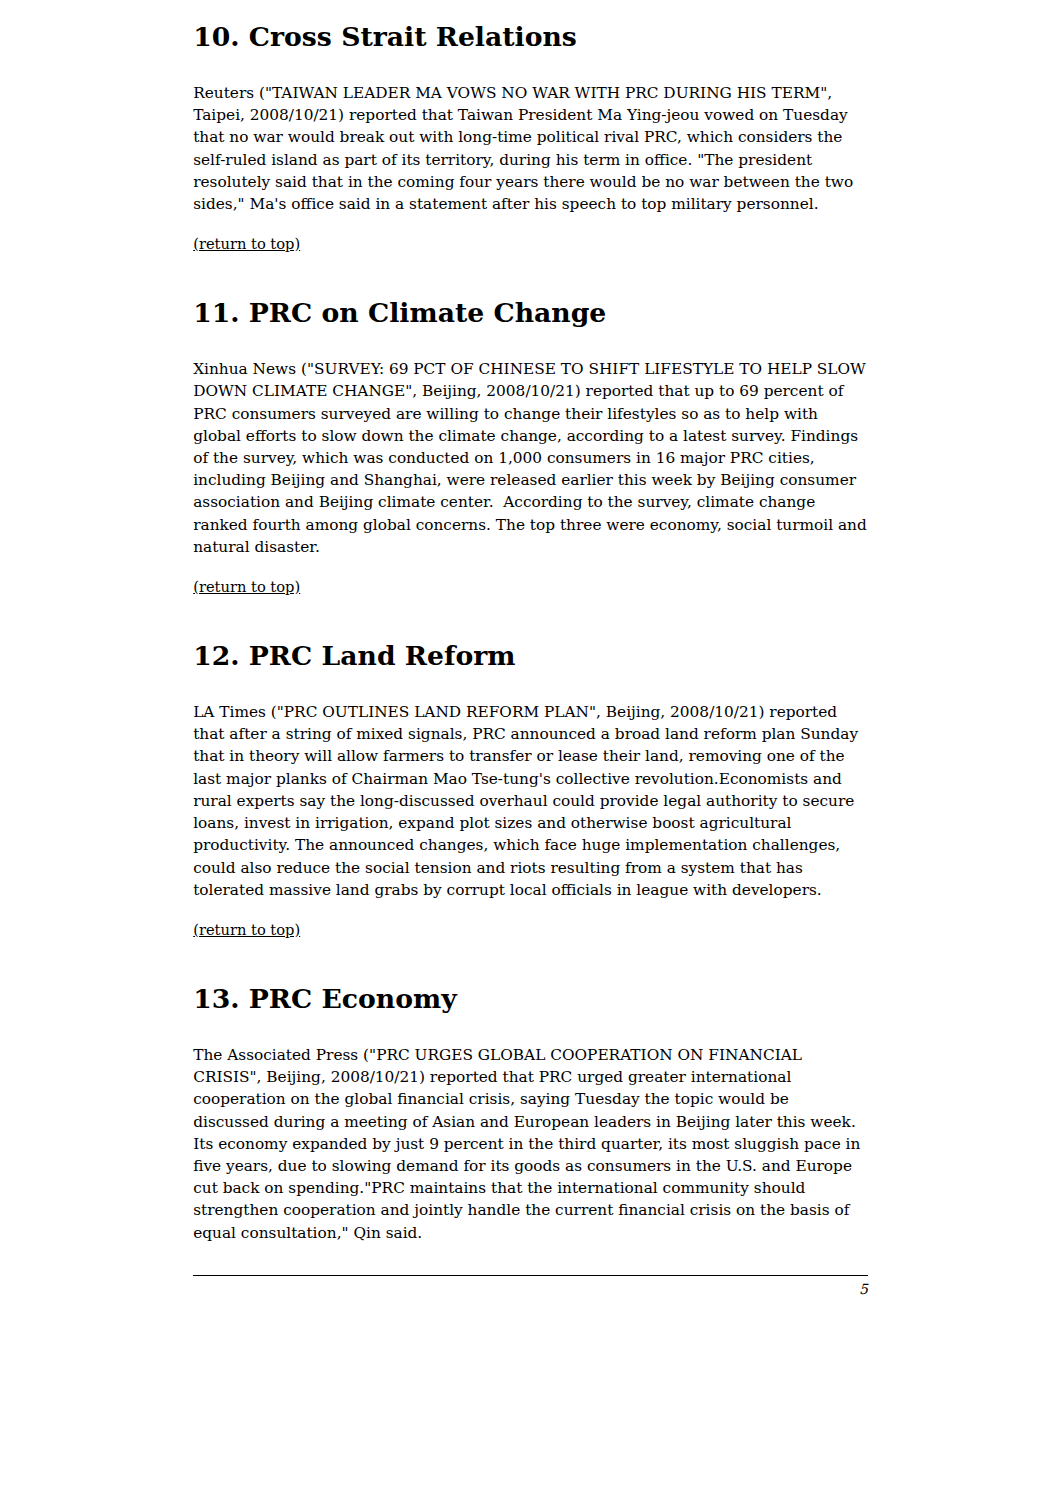10. Cross Strait Relations
Reuters ("TAIWAN LEADER MA VOWS NO WAR WITH PRC DURING HIS TERM", Taipei, 2008/10/21) reported that Taiwan President Ma Ying-jeou vowed on Tuesday that no war would break out with long-time political rival PRC, which considers the self-ruled island as part of its territory, during his term in office. "The president resolutely said that in the coming four years there would be no war between the two sides," Ma's office said in a statement after his speech to top military personnel.
(return to top)
11. PRC on Climate Change
Xinhua News ("SURVEY: 69 PCT OF CHINESE TO SHIFT LIFESTYLE TO HELP SLOW DOWN CLIMATE CHANGE", Beijing, 2008/10/21) reported that up to 69 percent of PRC consumers surveyed are willing to change their lifestyles so as to help with global efforts to slow down the climate change, according to a latest survey. Findings of the survey, which was conducted on 1,000 consumers in 16 major PRC cities, including Beijing and Shanghai, were released earlier this week by Beijing consumer association and Beijing climate center. According to the survey, climate change ranked fourth among global concerns. The top three were economy, social turmoil and natural disaster.
(return to top)
12. PRC Land Reform
LA Times ("PRC OUTLINES LAND REFORM PLAN", Beijing, 2008/10/21) reported that after a string of mixed signals, PRC announced a broad land reform plan Sunday that in theory will allow farmers to transfer or lease their land, removing one of the last major planks of Chairman Mao Tse-tung's collective revolution.Economists and rural experts say the long-discussed overhaul could provide legal authority to secure loans, invest in irrigation, expand plot sizes and otherwise boost agricultural productivity. The announced changes, which face huge implementation challenges, could also reduce the social tension and riots resulting from a system that has tolerated massive land grabs by corrupt local officials in league with developers.
(return to top)
13. PRC Economy
The Associated Press ("PRC URGES GLOBAL COOPERATION ON FINANCIAL CRISIS", Beijing, 2008/10/21) reported that PRC urged greater international cooperation on the global financial crisis, saying Tuesday the topic would be discussed during a meeting of Asian and European leaders in Beijing later this week. Its economy expanded by just 9 percent in the third quarter, its most sluggish pace in five years, due to slowing demand for its goods as consumers in the U.S. and Europe cut back on spending."PRC maintains that the international community should strengthen cooperation and jointly handle the current financial crisis on the basis of equal consultation," Qin said.
5